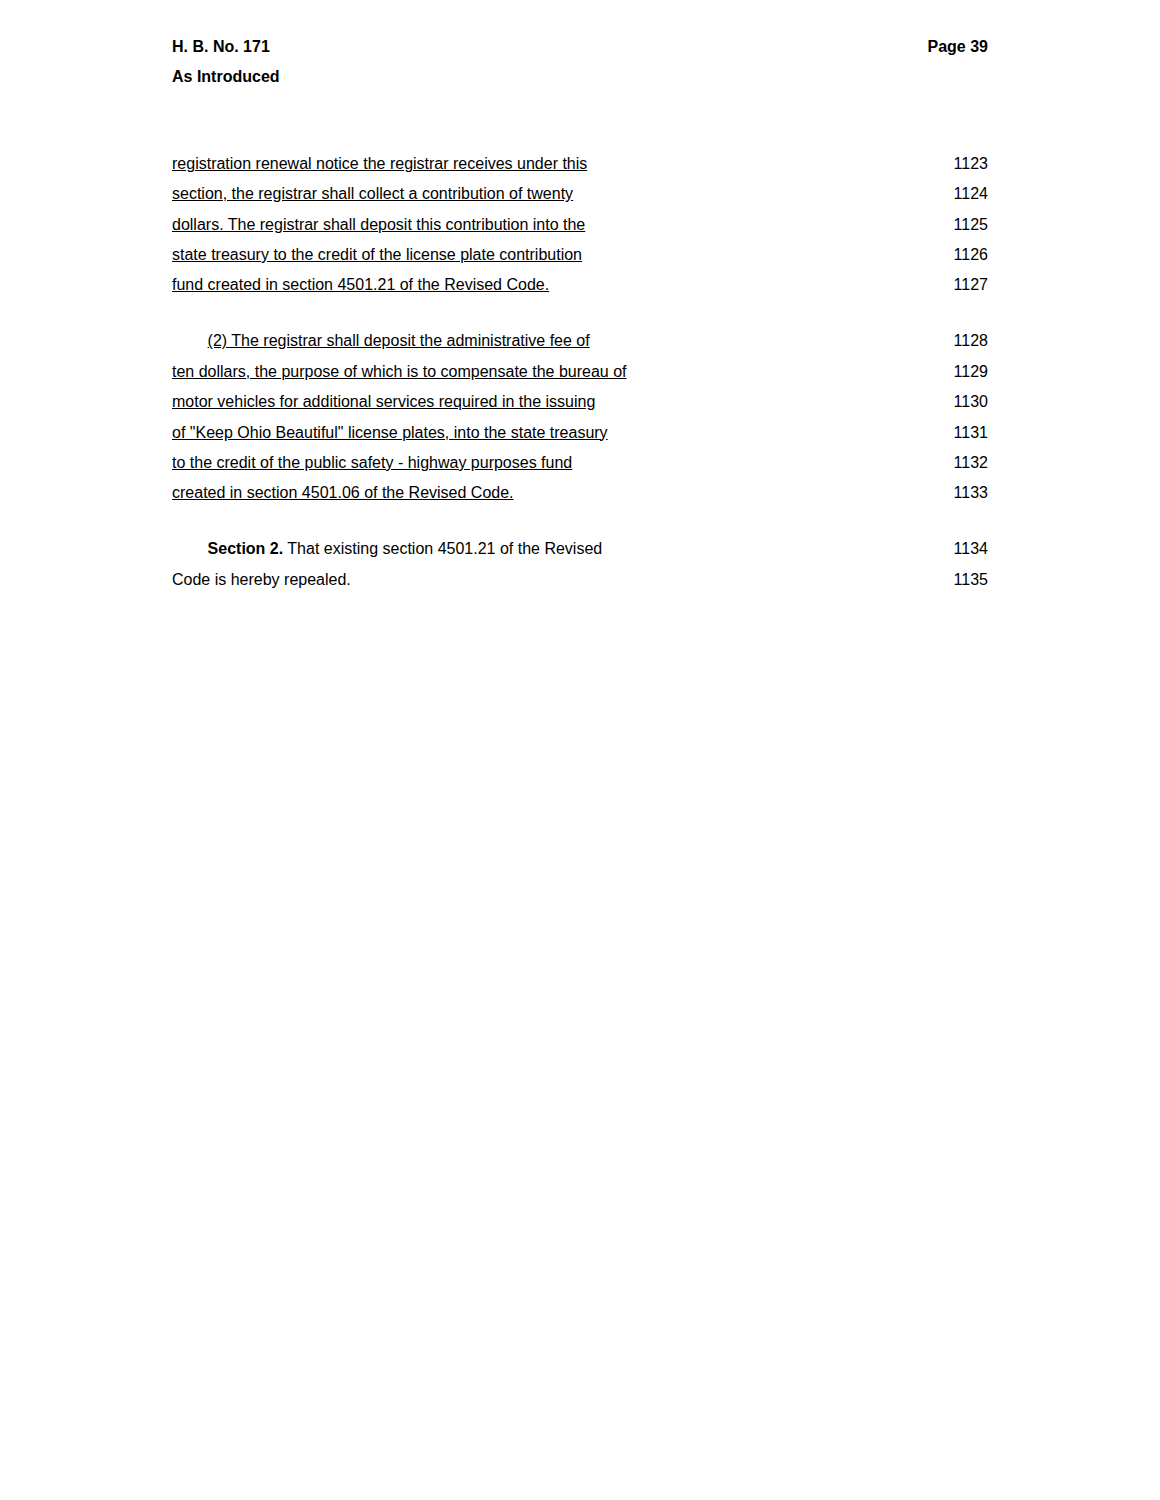H. B. No. 171 As Introduced
Page 39
registration renewal notice the registrar receives under this 1123
section, the registrar shall collect a contribution of twenty 1124
dollars. The registrar shall deposit this contribution into the 1125
state treasury to the credit of the license plate contribution 1126
fund created in section 4501.21 of the Revised Code. 1127
(2) The registrar shall deposit the administrative fee of 1128
ten dollars, the purpose of which is to compensate the bureau of 1129
motor vehicles for additional services required in the issuing 1130
of "Keep Ohio Beautiful" license plates, into the state treasury 1131
to the credit of the public safety - highway purposes fund 1132
created in section 4501.06 of the Revised Code. 1133
Section 2. That existing section 4501.21 of the Revised 1134
Code is hereby repealed. 1135